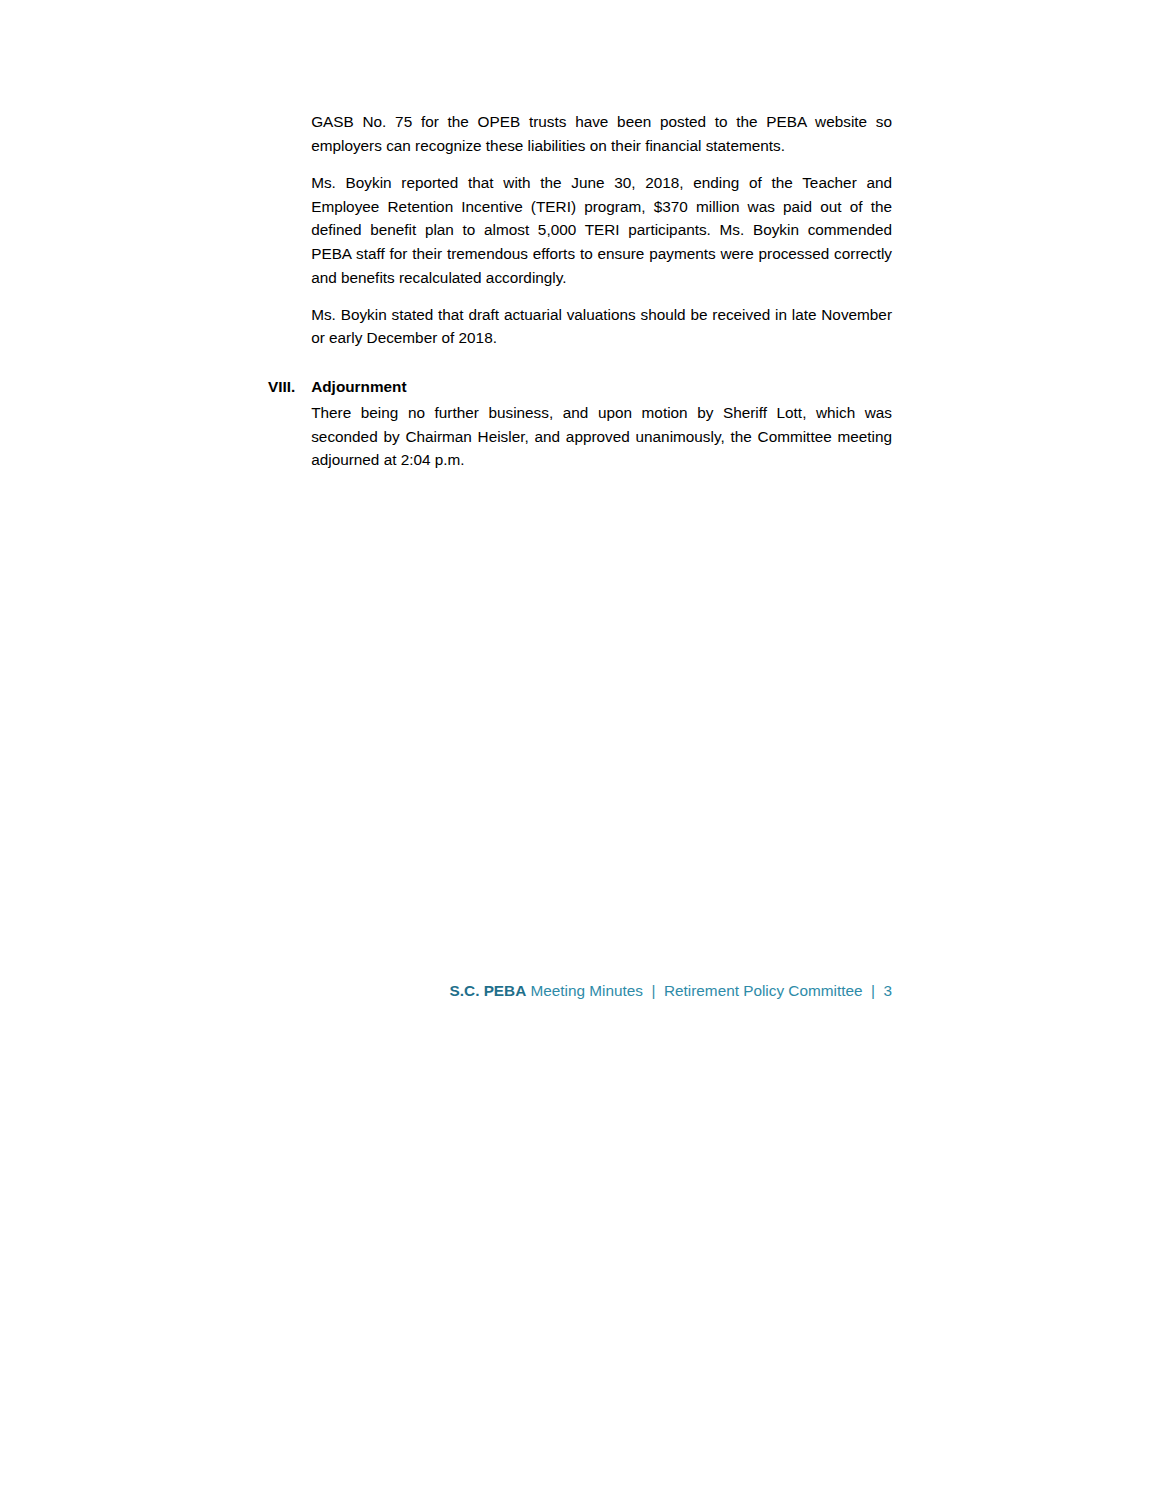GASB No. 75 for the OPEB trusts have been posted to the PEBA website so employers can recognize these liabilities on their financial statements.
Ms. Boykin reported that with the June 30, 2018, ending of the Teacher and Employee Retention Incentive (TERI) program, $370 million was paid out of the defined benefit plan to almost 5,000 TERI participants. Ms. Boykin commended PEBA staff for their tremendous efforts to ensure payments were processed correctly and benefits recalculated accordingly.
Ms. Boykin stated that draft actuarial valuations should be received in late November or early December of 2018.
VIII. Adjournment
There being no further business, and upon motion by Sheriff Lott, which was seconded by Chairman Heisler, and approved unanimously, the Committee meeting adjourned at 2:04 p.m.
S.C. PEBA Meeting Minutes | Retirement Policy Committee | 3